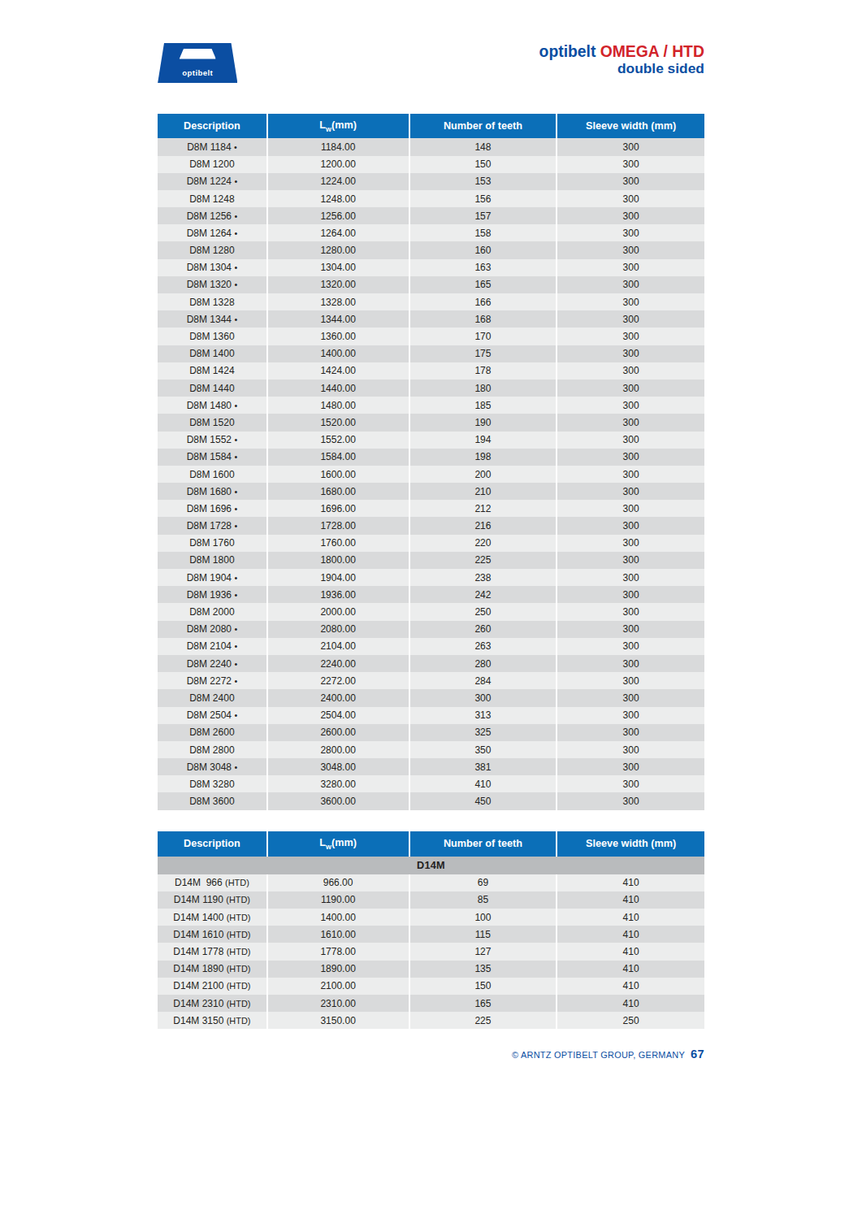optibelt
optibelt OMEGA / HTD
double sided
| Description | L w (mm) | Number of teeth | Sleeve width (mm) |
| --- | --- | --- | --- |
| D8M 1184 • | 1184.00 | 148 | 300 |
| D8M 1200 | 1200.00 | 150 | 300 |
| D8M 1224 • | 1224.00 | 153 | 300 |
| D8M 1248 | 1248.00 | 156 | 300 |
| D8M 1256 • | 1256.00 | 157 | 300 |
| D8M 1264 • | 1264.00 | 158 | 300 |
| D8M 1280 | 1280.00 | 160 | 300 |
| D8M 1304 • | 1304.00 | 163 | 300 |
| D8M 1320 • | 1320.00 | 165 | 300 |
| D8M 1328 | 1328.00 | 166 | 300 |
| D8M 1344 • | 1344.00 | 168 | 300 |
| D8M 1360 | 1360.00 | 170 | 300 |
| D8M 1400 | 1400.00 | 175 | 300 |
| D8M 1424 | 1424.00 | 178 | 300 |
| D8M 1440 | 1440.00 | 180 | 300 |
| D8M 1480 • | 1480.00 | 185 | 300 |
| D8M 1520 | 1520.00 | 190 | 300 |
| D8M 1552 • | 1552.00 | 194 | 300 |
| D8M 1584 • | 1584.00 | 198 | 300 |
| D8M 1600 | 1600.00 | 200 | 300 |
| D8M 1680 • | 1680.00 | 210 | 300 |
| D8M 1696 • | 1696.00 | 212 | 300 |
| D8M 1728 • | 1728.00 | 216 | 300 |
| D8M 1760 | 1760.00 | 220 | 300 |
| D8M 1800 | 1800.00 | 225 | 300 |
| D8M 1904 • | 1904.00 | 238 | 300 |
| D8M 1936 • | 1936.00 | 242 | 300 |
| D8M 2000 | 2000.00 | 250 | 300 |
| D8M 2080 • | 2080.00 | 260 | 300 |
| D8M 2104 • | 2104.00 | 263 | 300 |
| D8M 2240 • | 2240.00 | 280 | 300 |
| D8M 2272 • | 2272.00 | 284 | 300 |
| D8M 2400 | 2400.00 | 300 | 300 |
| D8M 2504 • | 2504.00 | 313 | 300 |
| D8M 2600 | 2600.00 | 325 | 300 |
| D8M 2800 | 2800.00 | 350 | 300 |
| D8M 3048 • | 3048.00 | 381 | 300 |
| D8M 3280 | 3280.00 | 410 | 300 |
| D8M 3600 | 3600.00 | 450 | 300 |
| Description | L w (mm) | Number of teeth | Sleeve width (mm) |
| --- | --- | --- | --- |
| D14M |
| D14M 966 (HTD) | 966.00 | 69 | 410 |
| D14M 1190 (HTD) | 1190.00 | 85 | 410 |
| D14M 1400 (HTD) | 1400.00 | 100 | 410 |
| D14M 1610 (HTD) | 1610.00 | 115 | 410 |
| D14M 1778 (HTD) | 1778.00 | 127 | 410 |
| D14M 1890 (HTD) | 1890.00 | 135 | 410 |
| D14M 2100 (HTD) | 2100.00 | 150 | 410 |
| D14M 2310 (HTD) | 2310.00 | 165 | 410 |
| D14M 3150 (HTD) | 3150.00 | 225 | 250 |
© ARNTZ OPTIBELT GROUP, GERMANY 67